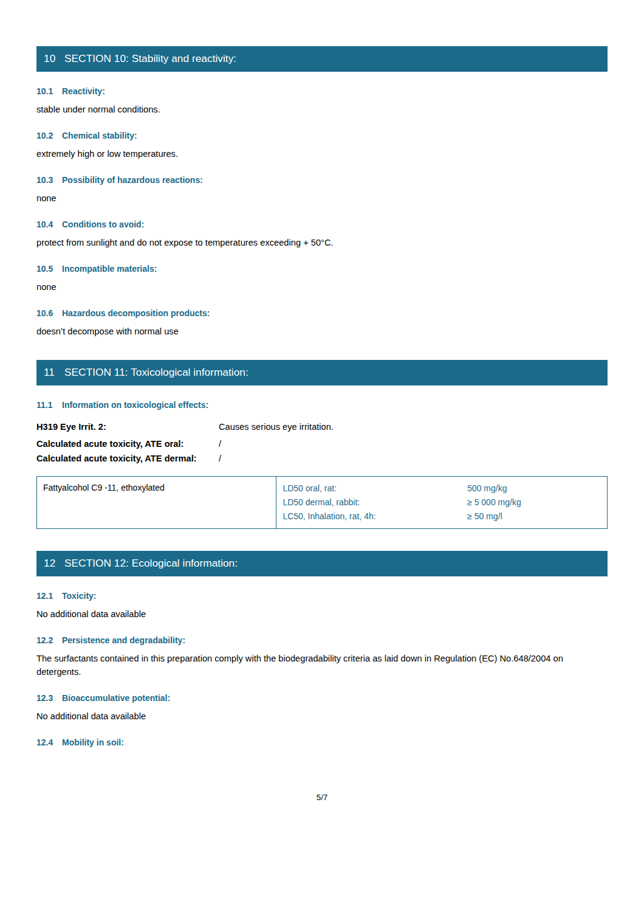10 SECTION 10: Stability and reactivity:
10.1 Reactivity:
stable under normal conditions.
10.2 Chemical stability:
extremely high or low temperatures.
10.3 Possibility of hazardous reactions:
none
10.4 Conditions to avoid:
protect from sunlight and do not expose to temperatures exceeding + 50°C.
10.5 Incompatible materials:
none
10.6 Hazardous decomposition products:
doesn’t decompose with normal use
11 SECTION 11: Toxicological information:
11.1 Information on toxicological effects:
H319 Eye Irrit. 2:
Causes serious eye irritation.
Calculated acute toxicity, ATE oral:
/
Calculated acute toxicity, ATE dermal:
/
| Fattyalcohol C9 -11, ethoxylated | / LD50 oral, rat: / 500 mg/kg / / LD50 dermal, rabbit: / ≥ 5 000 mg/kg / / LC50, Inhalation, rat, 4h: / ≥ 50 mg/l / |
12 SECTION 12: Ecological information:
12.1 Toxicity:
No additional data available
12.2 Persistence and degradability:
The surfactants contained in this preparation comply with the biodegradability criteria as laid down in Regulation (EC) No.648/2004 on detergents.
12.3 Bioaccumulative potential:
No additional data available
12.4 Mobility in soil:
5/7